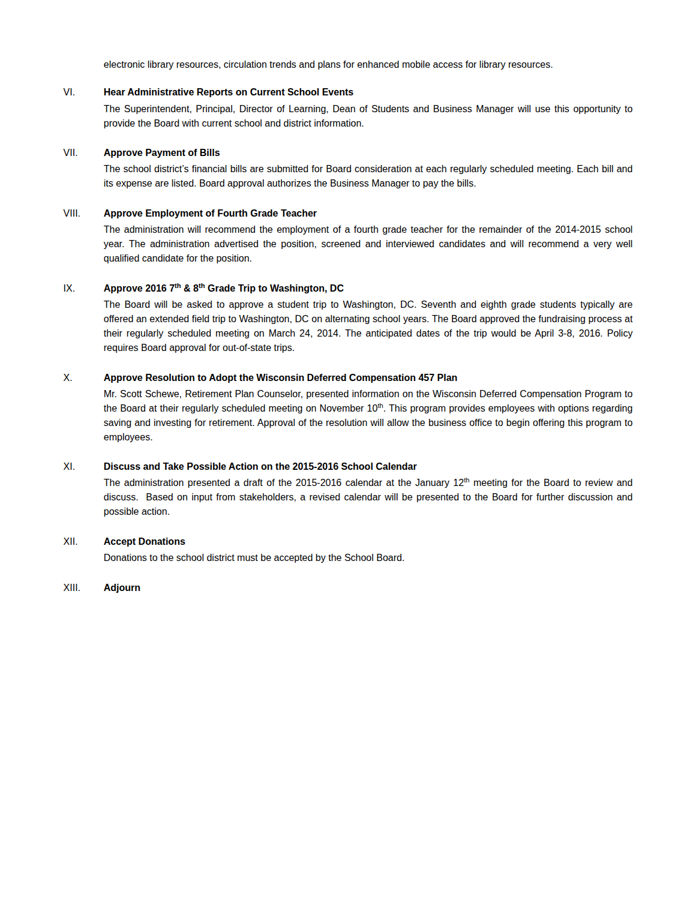electronic library resources, circulation trends and plans for enhanced mobile access for library resources.
VI. Hear Administrative Reports on Current School Events
The Superintendent, Principal, Director of Learning, Dean of Students and Business Manager will use this opportunity to provide the Board with current school and district information.
VII. Approve Payment of Bills
The school district’s financial bills are submitted for Board consideration at each regularly scheduled meeting. Each bill and its expense are listed. Board approval authorizes the Business Manager to pay the bills.
VIII. Approve Employment of Fourth Grade Teacher
The administration will recommend the employment of a fourth grade teacher for the remainder of the 2014-2015 school year. The administration advertised the position, screened and interviewed candidates and will recommend a very well qualified candidate for the position.
IX. Approve 2016 7th & 8th Grade Trip to Washington, DC
The Board will be asked to approve a student trip to Washington, DC. Seventh and eighth grade students typically are offered an extended field trip to Washington, DC on alternating school years. The Board approved the fundraising process at their regularly scheduled meeting on March 24, 2014. The anticipated dates of the trip would be April 3-8, 2016. Policy requires Board approval for out-of-state trips.
X. Approve Resolution to Adopt the Wisconsin Deferred Compensation 457 Plan
Mr. Scott Schewe, Retirement Plan Counselor, presented information on the Wisconsin Deferred Compensation Program to the Board at their regularly scheduled meeting on November 10th. This program provides employees with options regarding saving and investing for retirement. Approval of the resolution will allow the business office to begin offering this program to employees.
XI. Discuss and Take Possible Action on the 2015-2016 School Calendar
The administration presented a draft of the 2015-2016 calendar at the January 12th meeting for the Board to review and discuss. Based on input from stakeholders, a revised calendar will be presented to the Board for further discussion and possible action.
XII. Accept Donations
Donations to the school district must be accepted by the School Board.
XIII. Adjourn